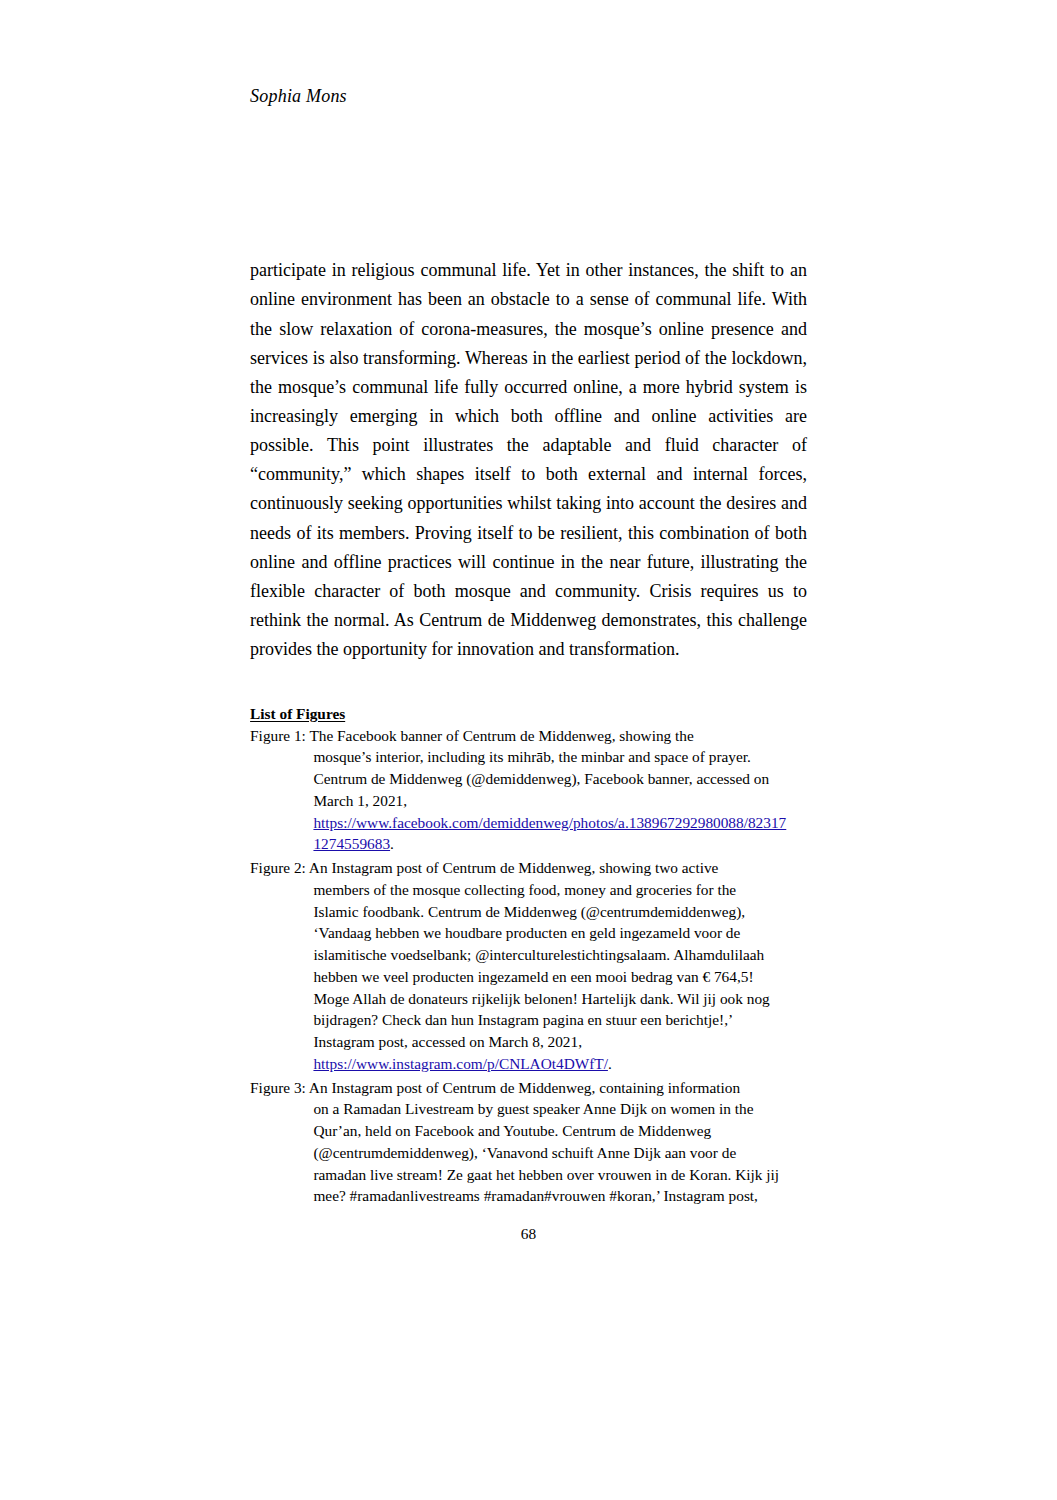Sophia Mons
participate in religious communal life. Yet in other instances, the shift to an online environment has been an obstacle to a sense of communal life. With the slow relaxation of corona-measures, the mosque’s online presence and services is also transforming. Whereas in the earliest period of the lockdown, the mosque’s communal life fully occurred online, a more hybrid system is increasingly emerging in which both offline and online activities are possible. This point illustrates the adaptable and fluid character of “community,” which shapes itself to both external and internal forces, continuously seeking opportunities whilst taking into account the desires and needs of its members. Proving itself to be resilient, this combination of both online and offline practices will continue in the near future, illustrating the flexible character of both mosque and community. Crisis requires us to rethink the normal. As Centrum de Middenweg demonstrates, this challenge provides the opportunity for innovation and transformation.
List of Figures
Figure 1: The Facebook banner of Centrum de Middenweg, showing the mosque’s interior, including its mihrāb, the minbar and space of prayer. Centrum de Middenweg (@demiddenweg), Facebook banner, accessed on March 1, 2021, https://www.facebook.com/demiddenweg/photos/a.138967292980088/82317
1274559683.
Figure 2: An Instagram post of Centrum de Middenweg, showing two active members of the mosque collecting food, money and groceries for the Islamic foodbank. Centrum de Middenweg (@centrumdemiddenweg), ‘Vandaag hebben we houdbare producten en geld ingezameld voor de islamitische voedselbank; @interculturelestichtingsalaam. Alhamdulilaah hebben we veel producten ingezameld en een mooi bedrag van € 764,5! Moge Allah de donateurs rijkelijk belonen! Hartelijk dank. Wil jij ook nog bijdragen? Check dan hun Instagram pagina en stuur een berichtje!,’ Instagram post, accessed on March 8, 2021, https://www.instagram.com/p/CNLAOt4DWfT/.
Figure 3: An Instagram post of Centrum de Middenweg, containing information on a Ramadan Livestream by guest speaker Anne Dijk on women in the Qur’an, held on Facebook and Youtube. Centrum de Middenweg (@centrumdemiddenweg), ‘Vanavond schuift Anne Dijk aan voor de ramadan live stream! Ze gaat het hebben over vrouwen in de Koran. Kijk jij mee? #ramadanlivestreams #ramadan#vrouwen #koran,’ Instagram post,
68